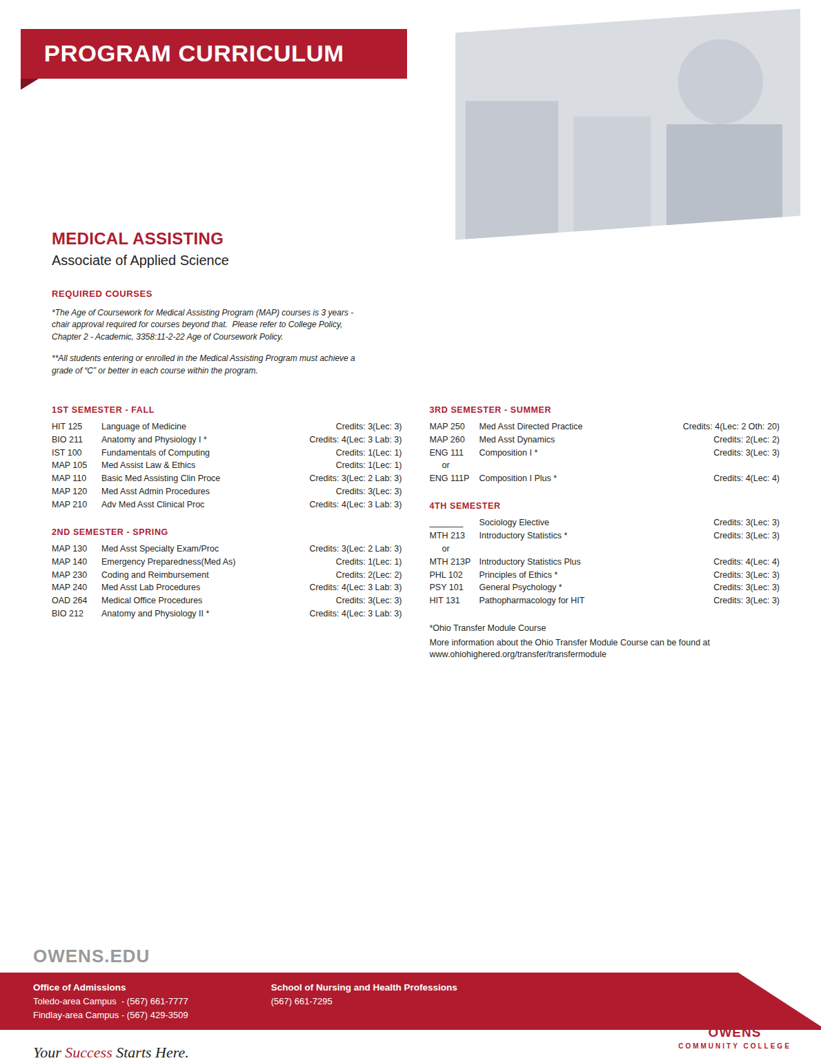Program Curriculum
MEDICAL ASSISTING
Associate of Applied Science
REQUIRED COURSES
*The Age of Coursework for Medical Assisting Program (MAP) courses is 3 years - chair approval required for courses beyond that. Please refer to College Policy, Chapter 2 - Academic, 3358:11-2-22 Age of Coursework Policy.
**All students entering or enrolled in the Medical Assisting Program must achieve a grade of “C” or better in each course within the program.
1st Semester - Fall
| HIT 125 | Language of Medicine | Credits: 3(Lec: 3) |
| BIO 211 | Anatomy and Physiology I * | Credits: 4(Lec: 3 Lab: 3) |
| IST 100 | Fundamentals of Computing | Credits: 1(Lec: 1) |
| MAP 105 | Med Assist Law & Ethics | Credits: 1(Lec: 1) |
| MAP 110 | Basic Med Assisting Clin Proce | Credits: 3(Lec: 2 Lab: 3) |
| MAP 120 | Med Asst Admin Procedures | Credits: 3(Lec: 3) |
| MAP 210 | Adv Med Asst Clinical Proc | Credits: 4(Lec: 3 Lab: 3) |
2nd Semester - Spring
| MAP 130 | Med Asst Specialty Exam/Proc | Credits: 3(Lec: 2 Lab: 3) |
| MAP 140 | Emergency Preparedness(Med As) | Credits: 1(Lec: 1) |
| MAP 230 | Coding and Reimbursement | Credits: 2(Lec: 2) |
| MAP 240 | Med Asst Lab Procedures | Credits: 4(Lec: 3 Lab: 3) |
| OAD 264 | Medical Office Procedures | Credits: 3(Lec: 3) |
| BIO 212 | Anatomy and Physiology II * | Credits: 4(Lec: 3 Lab: 3) |
3rd Semester - Summer
| MAP 250 | Med Asst Directed Practice | Credits: 4(Lec: 2 Oth: 20) |
| MAP 260 | Med Asst Dynamics | Credits: 2(Lec: 2) |
| ENG 111 | Composition I * | Credits: 3(Lec: 3) |
| or | | |
| ENG 111P | Composition I Plus * | Credits: 4(Lec: 4) |
4th Semester
| _______ | Sociology Elective | Credits: 3(Lec: 3) |
| MTH 213 | Introductory Statistics * | Credits: 3(Lec: 3) |
| or | | |
| MTH 213P | Introductory Statistics Plus | Credits: 4(Lec: 4) |
| PHL 102 | Principles of Ethics * | Credits: 3(Lec: 3) |
| PSY 101 | General Psychology * | Credits: 3(Lec: 3) |
| HIT 131 | Pathopharmacology for HIT | Credits: 3(Lec: 3) |
*Ohio Transfer Module Course
More information about the Ohio Transfer Module Course can be found at www.ohiohighered.org/transfer/transfermodule
OWENS.EDU
Office of Admissions
Toledo-area Campus - (567) 661-7777
Findlay-area Campus - (567) 429-3509
School of Nursing and Health Professions
(567) 661-7295
Your Success Starts Here.
O
OWENS
COMMUNITY COLLEGE